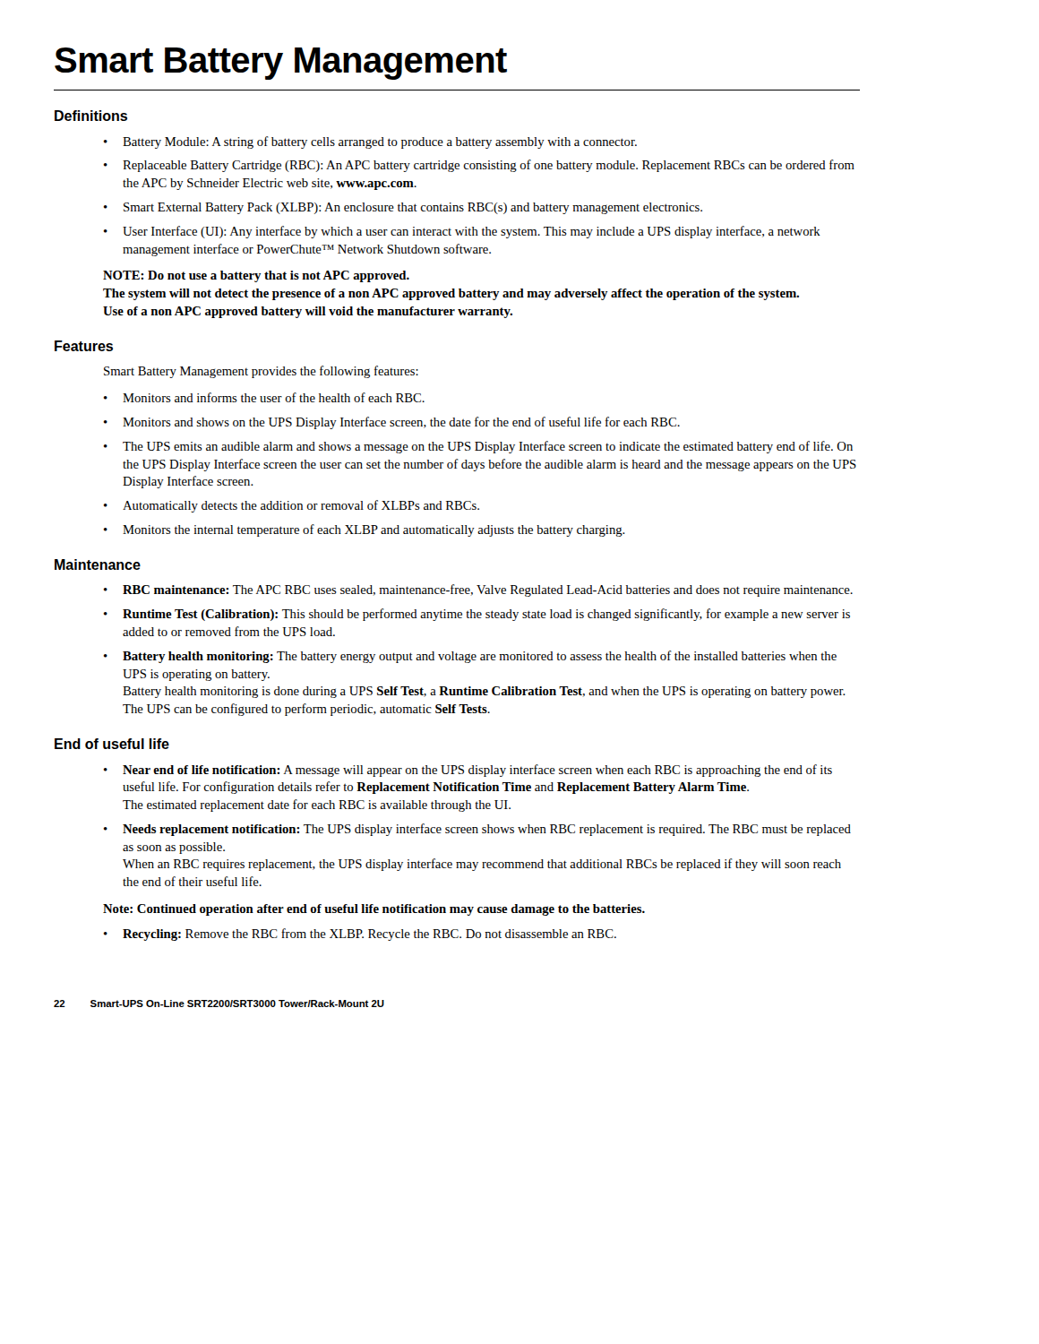Smart Battery Management
Definitions
Battery Module: A string of battery cells arranged to produce a battery assembly with a connector.
Replaceable Battery Cartridge (RBC): An APC battery cartridge consisting of one battery module. Replacement RBCs can be ordered from the APC by Schneider Electric web site, www.apc.com.
Smart External Battery Pack (XLBP): An enclosure that contains RBC(s) and battery management electronics.
User Interface (UI): Any interface by which a user can interact with the system. This may include a UPS display interface, a network management interface or PowerChute™ Network Shutdown software.
NOTE: Do not use a battery that is not APC approved. The system will not detect the presence of a non APC approved battery and may adversely affect the operation of the system. Use of a non APC approved battery will void the manufacturer warranty.
Features
Smart Battery Management provides the following features:
Monitors and informs the user of the health of each RBC.
Monitors and shows on the UPS Display Interface screen, the date for the end of useful life for each RBC.
The UPS emits an audible alarm and shows a message on the UPS Display Interface screen to indicate the estimated battery end of life. On the UPS Display Interface screen the user can set the number of days before the audible alarm is heard and the message appears on the UPS Display Interface screen.
Automatically detects the addition or removal of XLBPs and RBCs.
Monitors the internal temperature of each XLBP and automatically adjusts the battery charging.
Maintenance
RBC maintenance: The APC RBC uses sealed, maintenance-free, Valve Regulated Lead-Acid batteries and does not require maintenance.
Runtime Test (Calibration): This should be performed anytime the steady state load is changed significantly, for example a new server is added to or removed from the UPS load.
Battery health monitoring: The battery energy output and voltage are monitored to assess the health of the installed batteries when the UPS is operating on battery.
Battery health monitoring is done during a UPS Self Test, a Runtime Calibration Test, and when the UPS is operating on battery power.
The UPS can be configured to perform periodic, automatic Self Tests.
End of useful life
Near end of life notification: A message will appear on the UPS display interface screen when each RBC is approaching the end of its useful life. For configuration details refer to Replacement Notification Time and Replacement Battery Alarm Time.
The estimated replacement date for each RBC is available through the UI.
Needs replacement notification: The UPS display interface screen shows when RBC replacement is required. The RBC must be replaced as soon as possible.
When an RBC requires replacement, the UPS display interface may recommend that additional RBCs be replaced if they will soon reach the end of their useful life.
Note: Continued operation after end of useful life notification may cause damage to the batteries.
Recycling: Remove the RBC from the XLBP. Recycle the RBC. Do not disassemble an RBC.
22 Smart-UPS On-Line SRT2200/SRT3000 Tower/Rack-Mount 2U